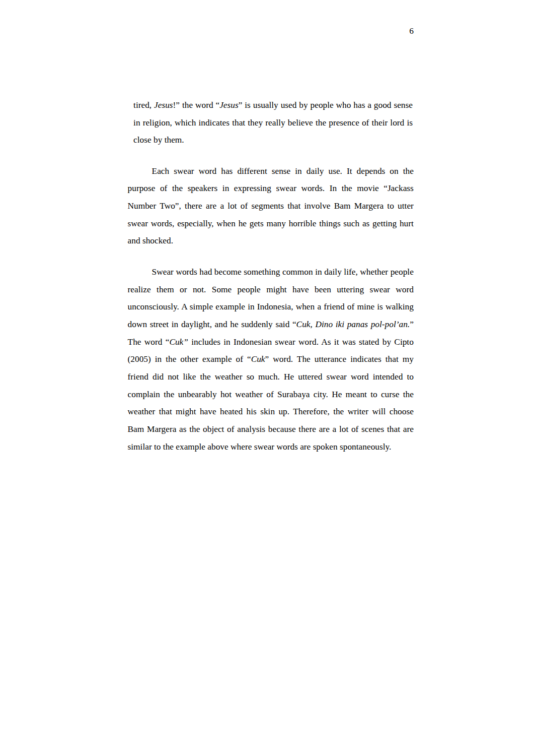6
tired, Jesus!” the word “Jesus” is usually used by people who has a good sense in religion, which indicates that they really believe the presence of their lord is close by them.
Each swear word has different sense in daily use. It depends on the purpose of the speakers in expressing swear words. In the movie “Jackass Number Two”, there are a lot of segments that involve Bam Margera to utter swear words, especially, when he gets many horrible things such as getting hurt and shocked.
Swear words had become something common in daily life, whether people realize them or not. Some people might have been uttering swear word unconsciously. A simple example in Indonesia, when a friend of mine is walking down street in daylight, and he suddenly said “Cuk, Dino iki panas pol-pol’an.” The word “Cuk” includes in Indonesian swear word. As it was stated by Cipto (2005) in the other example of “Cuk” word. The utterance indicates that my friend did not like the weather so much. He uttered swear word intended to complain the unbearably hot weather of Surabaya city. He meant to curse the weather that might have heated his skin up. Therefore, the writer will choose Bam Margera as the object of analysis because there are a lot of scenes that are similar to the example above where swear words are spoken spontaneously.